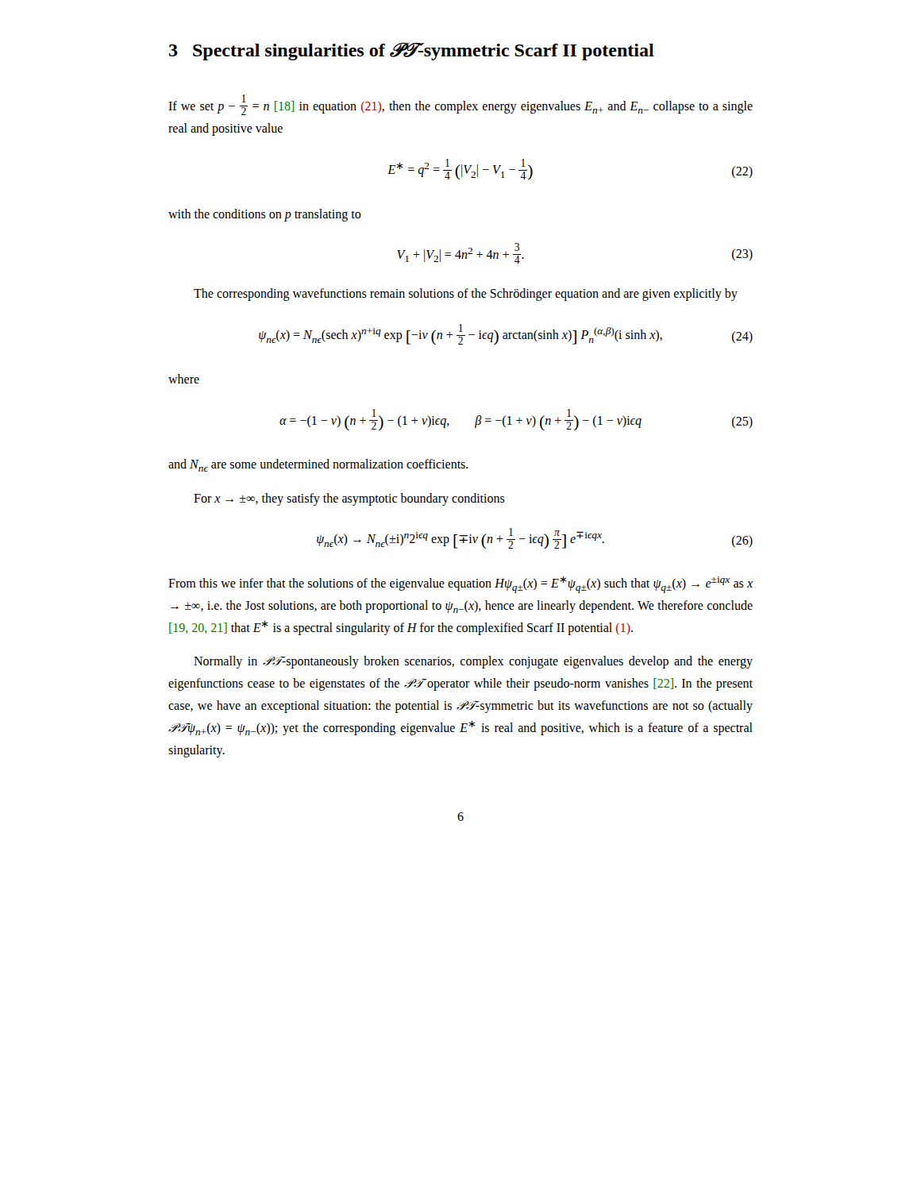3 Spectral singularities of 𝒫𝒯-symmetric Scarf II potential
If we set p − 12 = n [18] in equation (21), then the complex energy eigenvalues En+ and En− collapse to a single real and positive value
E∗ = q2 = 14 (|V2| − V1 − 14) (22)
with the conditions on p translating to
V1 + |V2| = 4n2 + 4n + 34. (23)
The corresponding wavefunctions remain solutions of the Schrödinger equation and are given explicitly by
ψnϵ(x) = Nnϵ(sech x)n+iq exp [−iν (n + 12 − iϵq) arctan(sinh x)] Pn(α,β)(i sinh x), (24)
where
α = −(1 − ν) (n + 12) − (1 + ν)iϵq, β = −(1 + ν) (n + 12) − (1 − ν)iϵq (25)
and Nnϵ are some undetermined normalization coefficients.
For x → ±∞, they satisfy the asymptotic boundary conditions
ψnϵ(x) → Nnϵ(±i)n2iϵq exp [∓iν (n + 12 − iϵq) π 2] e∓iϵqx. (26)
From this we infer that the solutions of the eigenvalue equation Hψq±(x) = E∗ψq±(x) such that ψq±(x) → e±iqx as x → ±∞, i.e. the Jost solutions, are both proportional to ψn−(x), hence are linearly dependent. We therefore conclude [19, 20, 21] that E∗ is a spectral singularity of H for the complexified Scarf II potential (1).
Normally in 𝒫𝒯-spontaneously broken scenarios, complex conjugate eigenvalues develop and the energy eigenfunctions cease to be eigenstates of the 𝒫𝒯 operator while their pseudo-norm vanishes [22]. In the present case, we have an exceptional situation: the potential is 𝒫𝒯-symmetric but its wavefunctions are not so (actually 𝒫𝒯ψn+(x) = ψn−(x)); yet the corresponding eigenvalue E∗ is real and positive, which is a feature of a spectral singularity.
6